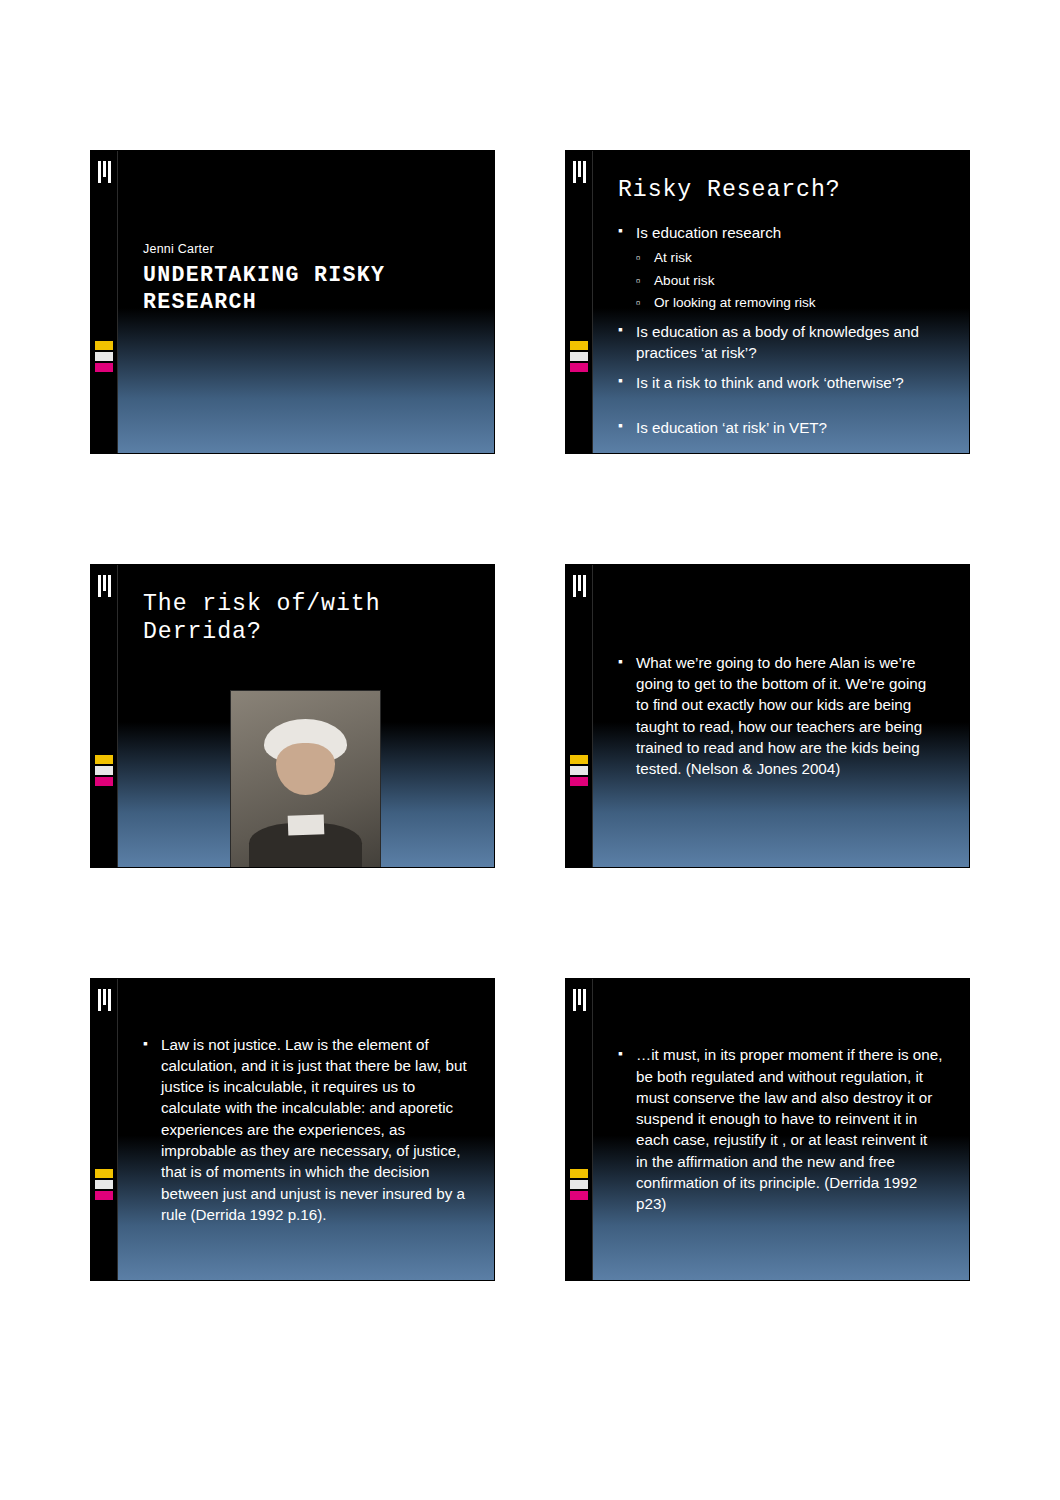Jenni Carter
Undertaking Risky Research
Risky Research?
Is education research
At risk
About risk
Or looking at removing risk
Is education as a body of knowledges and practices ‘at risk’?
Is it a risk to think and work ‘otherwise’?
Is education ‘at risk’ in VET?
The risk of/with Derrida?
What we’re going to do here Alan is we’re going to get to the bottom of it. We’re going to find out exactly how our kids are being taught to read, how our teachers are being trained to read and how are the kids being tested. (Nelson & Jones 2004)
Law is not justice. Law is the element of calculation, and it is just that there be law, but justice is incalculable, it requires us to calculate with the incalculable: and aporetic experiences are the experiences, as improbable as they are necessary, of justice, that is of moments in which the decision between just and unjust is never insured by a rule (Derrida 1992 p.16).
…it must, in its proper moment if there is one, be both regulated and without regulation, it must conserve the law and also destroy it or suspend it enough to have to reinvent it in each case, rejustify it , or at least reinvent it in the affirmation and the new and free confirmation of its principle. (Derrida 1992 p23)